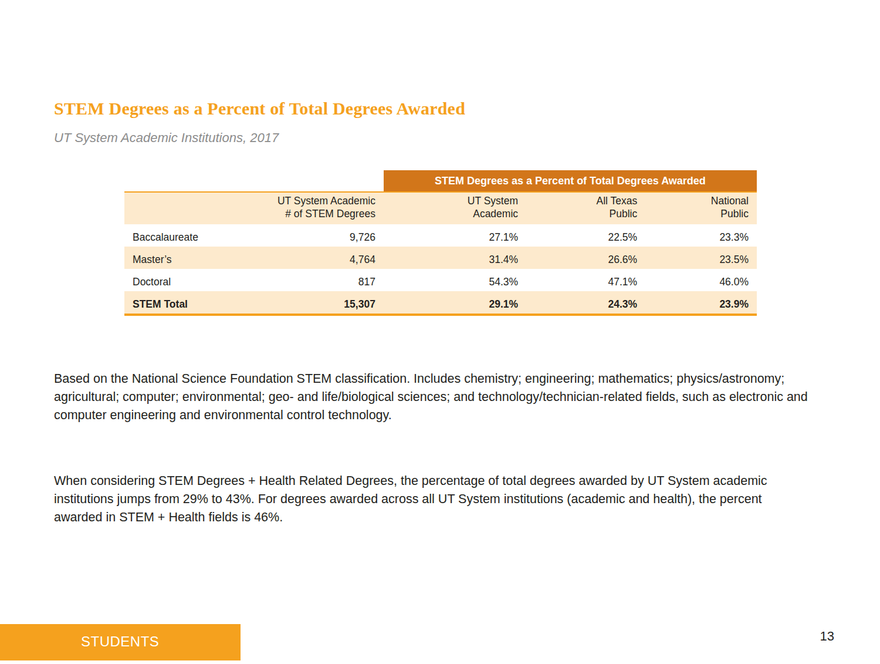STEM Degrees as a Percent of Total Degrees Awarded
UT System Academic Institutions, 2017
| | | STEM Degrees as a Percent of Total Degrees Awarded |
| --- | --- | --- |
| | UT System Academic # of STEM Degrees | UT System Academic | All Texas Public | National Public |
| Baccalaureate | 9,726 | 27.1% | 22.5% | 23.3% |
| Master’s | 4,764 | 31.4% | 26.6% | 23.5% |
| Doctoral | 817 | 54.3% | 47.1% | 46.0% |
| STEM Total | 15,307 | 29.1% | 24.3% | 23.9% |
Based on the National Science Foundation STEM classification. Includes chemistry; engineering; mathematics; physics/astronomy; agricultural; computer; environmental; geo- and life/biological sciences; and technology/technician-related fields, such as electronic and computer engineering and environmental control technology.
When considering STEM Degrees + Health Related Degrees, the percentage of total degrees awarded by UT System academic institutions jumps from 29% to 43%. For degrees awarded across all UT System institutions (academic and health), the percent awarded in STEM + Health fields is 46%.
STUDENTS
13